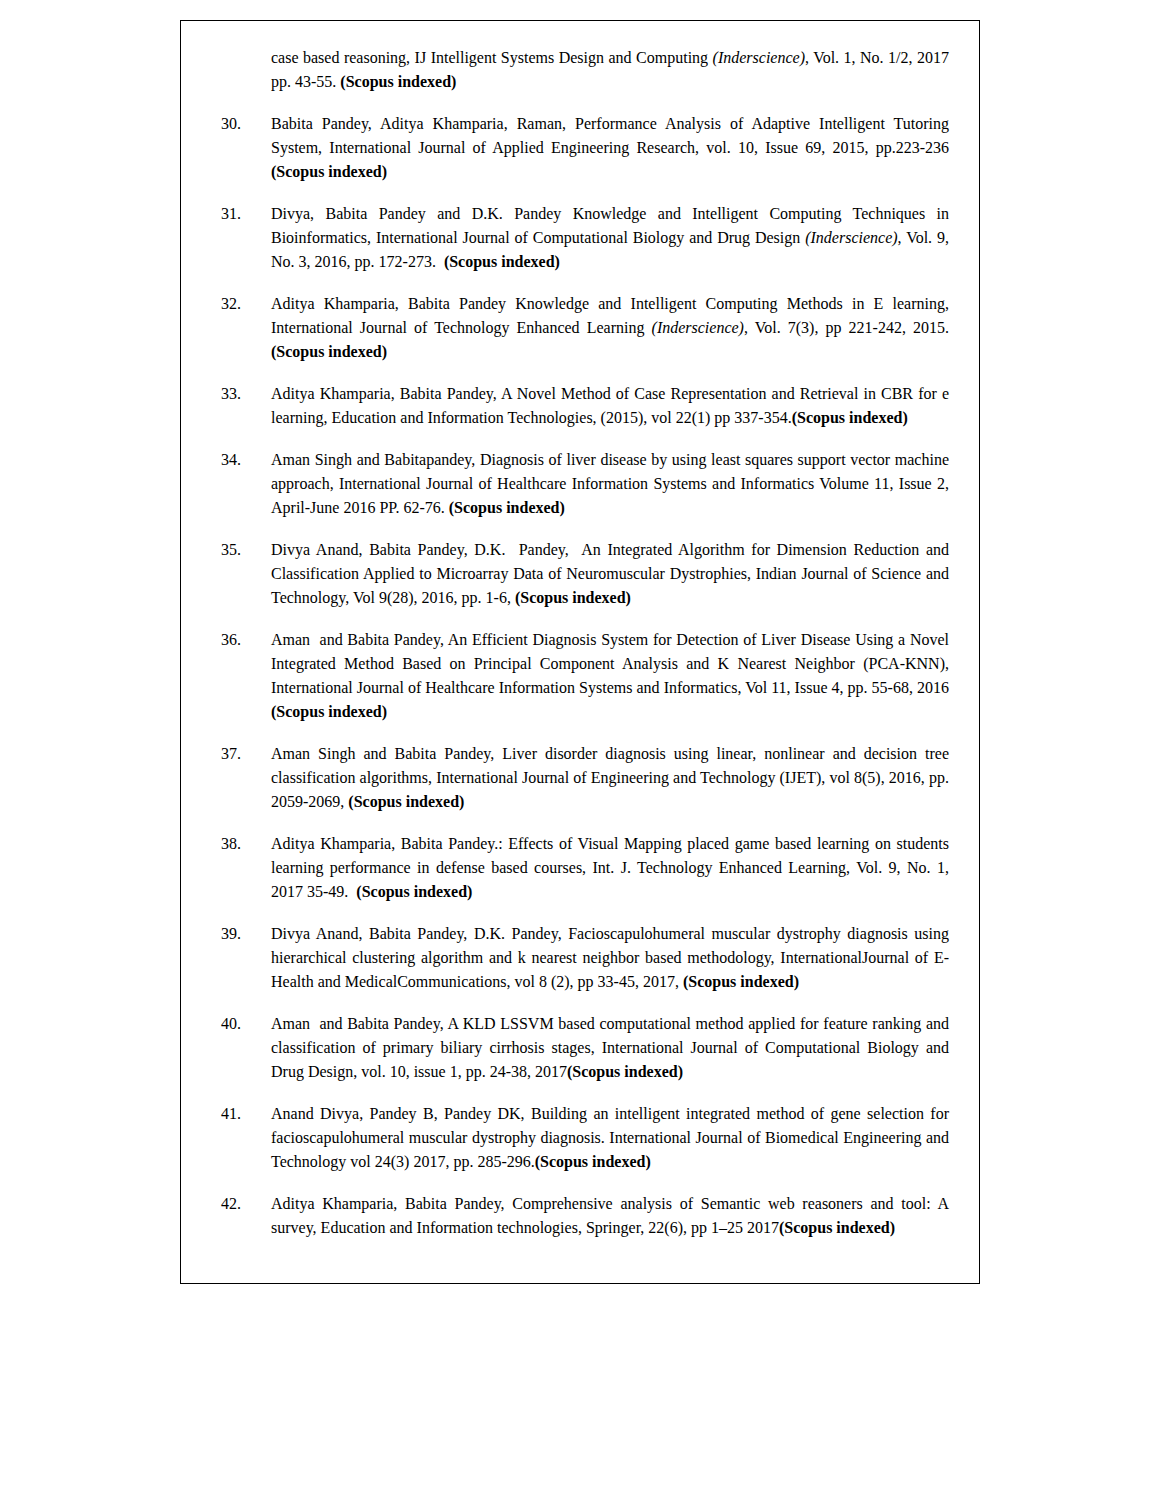case based reasoning, IJ Intelligent Systems Design and Computing (Inderscience), Vol. 1, No. 1/2, 2017 pp. 43-55. (Scopus indexed)
30. Babita Pandey, Aditya Khamparia, Raman, Performance Analysis of Adaptive Intelligent Tutoring System, International Journal of Applied Engineering Research, vol. 10, Issue 69, 2015, pp.223-236 (Scopus indexed)
31. Divya, Babita Pandey and D.K. Pandey Knowledge and Intelligent Computing Techniques in Bioinformatics, International Journal of Computational Biology and Drug Design (Inderscience), Vol. 9, No. 3, 2016, pp. 172-273. (Scopus indexed)
32. Aditya Khamparia, Babita Pandey Knowledge and Intelligent Computing Methods in E learning, International Journal of Technology Enhanced Learning (Inderscience), Vol. 7(3), pp 221-242, 2015. (Scopus indexed)
33. Aditya Khamparia, Babita Pandey, A Novel Method of Case Representation and Retrieval in CBR for e learning, Education and Information Technologies, (2015), vol 22(1) pp 337-354.(Scopus indexed)
34. Aman Singh and Babitapandey, Diagnosis of liver disease by using least squares support vector machine approach, International Journal of Healthcare Information Systems and Informatics Volume 11, Issue 2, April-June 2016 PP. 62-76. (Scopus indexed)
35. Divya Anand, Babita Pandey, D.K. Pandey, An Integrated Algorithm for Dimension Reduction and Classification Applied to Microarray Data of Neuromuscular Dystrophies, Indian Journal of Science and Technology, Vol 9(28), 2016, pp. 1-6, (Scopus indexed)
36. Aman and Babita Pandey, An Efficient Diagnosis System for Detection of Liver Disease Using a Novel Integrated Method Based on Principal Component Analysis and K Nearest Neighbor (PCA-KNN), International Journal of Healthcare Information Systems and Informatics, Vol 11, Issue 4, pp. 55-68, 2016 (Scopus indexed)
37. Aman Singh and Babita Pandey, Liver disorder diagnosis using linear, nonlinear and decision tree classification algorithms, International Journal of Engineering and Technology (IJET), vol 8(5), 2016, pp. 2059-2069, (Scopus indexed)
38. Aditya Khamparia, Babita Pandey.: Effects of Visual Mapping placed game based learning on students learning performance in defense based courses, Int. J. Technology Enhanced Learning, Vol. 9, No. 1, 2017 35-49. (Scopus indexed)
39. Divya Anand, Babita Pandey, D.K. Pandey, Facioscapulohumeral muscular dystrophy diagnosis using hierarchical clustering algorithm and k nearest neighbor based methodology, InternationalJournal of E-Health and MedicalCommunications, vol 8 (2), pp 33-45, 2017, (Scopus indexed)
40. Aman and Babita Pandey, A KLD LSSVM based computational method applied for feature ranking and classification of primary biliary cirrhosis stages, International Journal of Computational Biology and Drug Design, vol. 10, issue 1, pp. 24-38, 2017(Scopus indexed)
41. Anand Divya, Pandey B, Pandey DK, Building an intelligent integrated method of gene selection for facioscapulohumeral muscular dystrophy diagnosis. International Journal of Biomedical Engineering and Technology vol 24(3) 2017, pp. 285-296.(Scopus indexed)
42. Aditya Khamparia, Babita Pandey, Comprehensive analysis of Semantic web reasoners and tool: A survey, Education and Information technologies, Springer, 22(6), pp 1–25 2017(Scopus indexed)